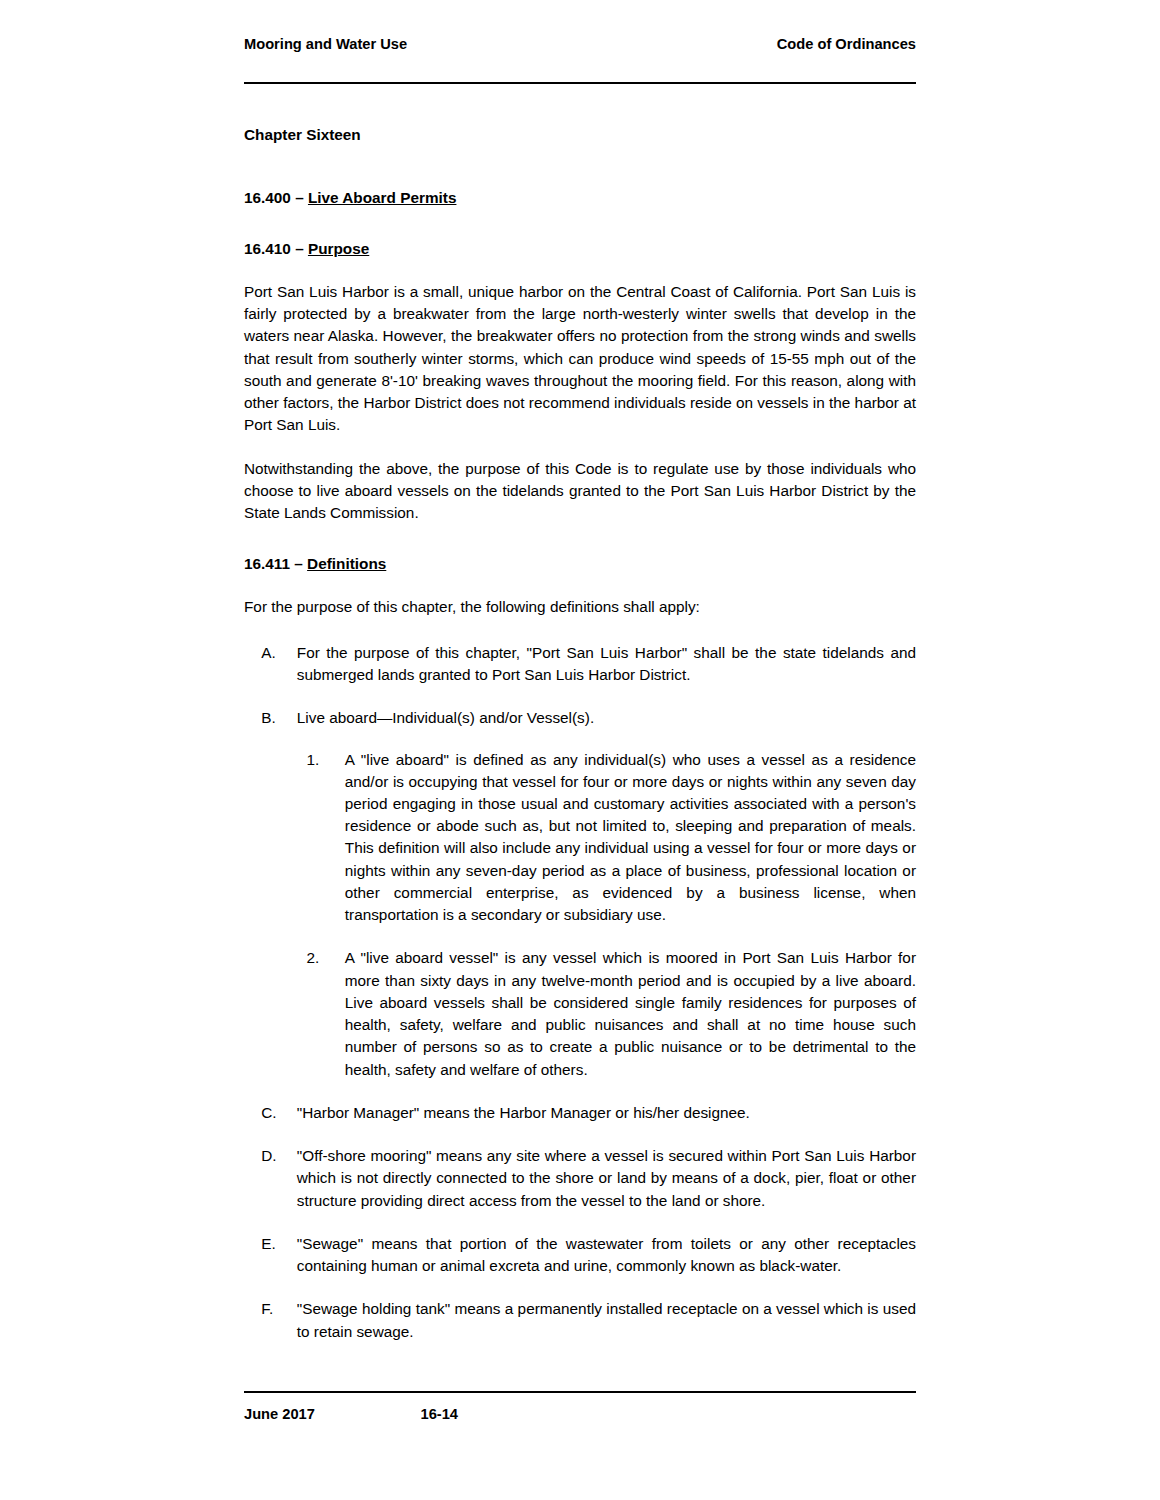Mooring and Water Use
Code of Ordinances
Chapter Sixteen
16.400 – Live Aboard Permits
16.410 – Purpose
Port San Luis Harbor is a small, unique harbor on the Central Coast of California. Port San Luis is fairly protected by a breakwater from the large north-westerly winter swells that develop in the waters near Alaska. However, the breakwater offers no protection from the strong winds and swells that result from southerly winter storms, which can produce wind speeds of 15-55 mph out of the south and generate 8'-10' breaking waves throughout the mooring field. For this reason, along with other factors, the Harbor District does not recommend individuals reside on vessels in the harbor at Port San Luis.
Notwithstanding the above, the purpose of this Code is to regulate use by those individuals who choose to live aboard vessels on the tidelands granted to the Port San Luis Harbor District by the State Lands Commission.
16.411 – Definitions
For the purpose of this chapter, the following definitions shall apply:
For the purpose of this chapter, "Port San Luis Harbor" shall be the state tidelands and submerged lands granted to Port San Luis Harbor District.
Live aboard—Individual(s) and/or Vessel(s).
A "live aboard" is defined as any individual(s) who uses a vessel as a residence and/or is occupying that vessel for four or more days or nights within any seven day period engaging in those usual and customary activities associated with a person's residence or abode such as, but not limited to, sleeping and preparation of meals. This definition will also include any individual using a vessel for four or more days or nights within any seven-day period as a place of business, professional location or other commercial enterprise, as evidenced by a business license, when transportation is a secondary or subsidiary use.
A "live aboard vessel" is any vessel which is moored in Port San Luis Harbor for more than sixty days in any twelve-month period and is occupied by a live aboard. Live aboard vessels shall be considered single family residences for purposes of health, safety, welfare and public nuisances and shall at no time house such number of persons so as to create a public nuisance or to be detrimental to the health, safety and welfare of others.
"Harbor Manager" means the Harbor Manager or his/her designee.
"Off-shore mooring" means any site where a vessel is secured within Port San Luis Harbor which is not directly connected to the shore or land by means of a dock, pier, float or other structure providing direct access from the vessel to the land or shore.
"Sewage" means that portion of the wastewater from toilets or any other receptacles containing human or animal excreta and urine, commonly known as black-water.
"Sewage holding tank" means a permanently installed receptacle on a vessel which is used to retain sewage.
June 2017
16-14